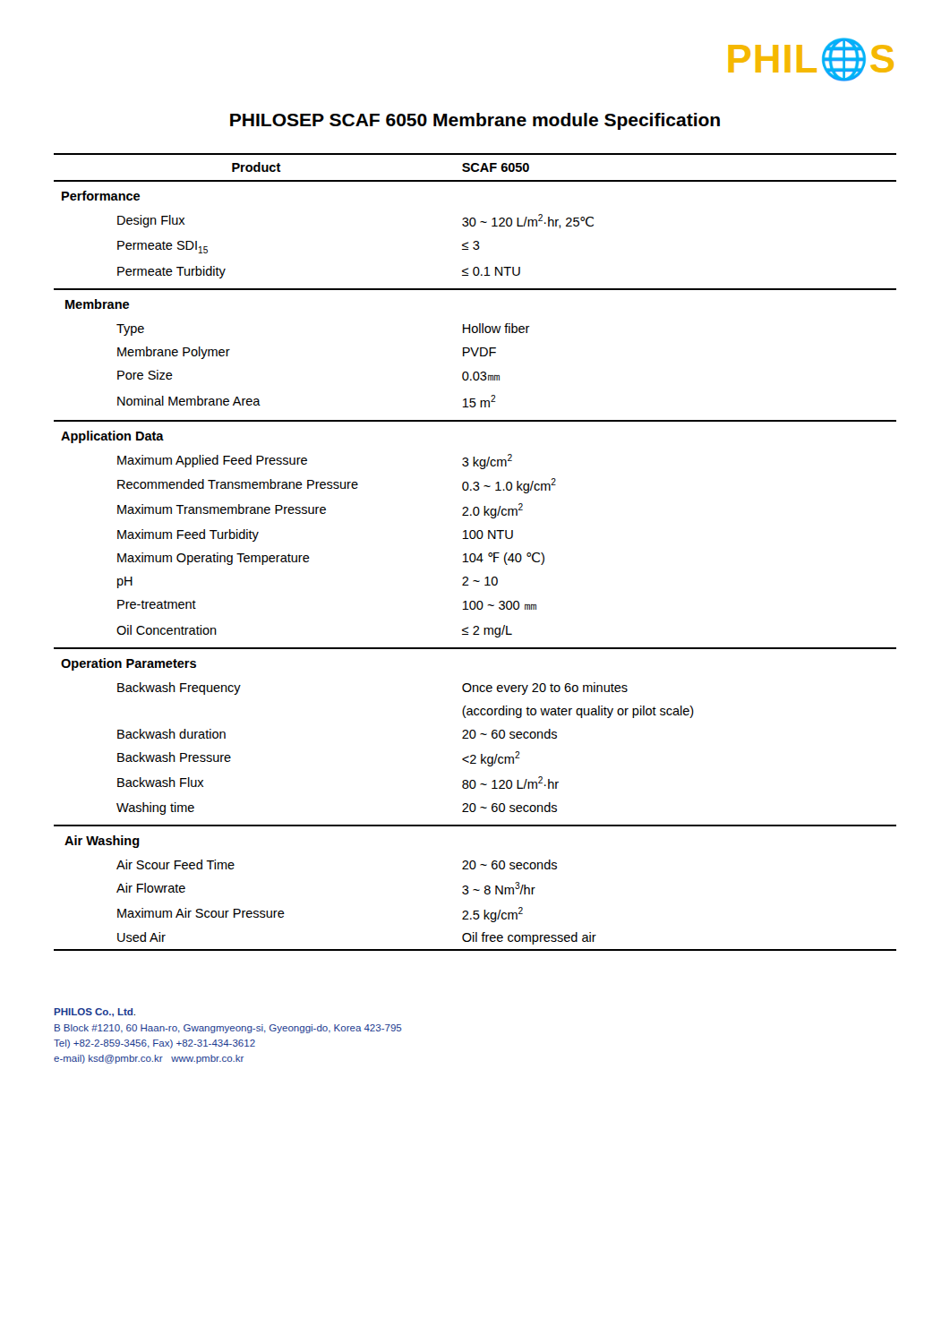PHIL🌐S
PHILOSEP SCAF 6050 Membrane module Specification
| Product | SCAF 6050 |
| Performance | |
| Design Flux | 30 ~ 120 L/m 2 ·hr, 25℃ |
| Permeate SDI 15 | ≤ 3 |
| Permeate Turbidity | ≤ 0.1 NTU |
| Membrane | |
| Type | Hollow fiber |
| Membrane Polymer | PVDF |
| Pore Size | 0.03㎜ |
| Nominal Membrane Area | 15 m 2 |
| Application Data | |
| Maximum Applied Feed Pressure | 3 kg/cm 2 |
| Recommended Transmembrane Pressure | 0.3 ~ 1.0 kg/cm 2 |
| Maximum Transmembrane Pressure | 2.0 kg/cm 2 |
| Maximum Feed Turbidity | 100 NTU |
| Maximum Operating Temperature | 104 ℉ (40 ℃) |
| pH | 2 ~ 10 |
| Pre-treatment | 100 ~ 300 ㎜ |
| Oil Concentration | ≤ 2 mg/L |
| Operation Parameters | |
| Backwash Frequency | Once every 20 to 6o minutes |
| | (according to water quality or pilot scale) |
| Backwash duration | 20 ~ 60 seconds |
| Backwash Pressure | <2 kg/cm 2 |
| Backwash Flux | 80 ~ 120 L/m 2 ·hr |
| Washing time | 20 ~ 60 seconds |
| Air Washing | |
| Air Scour Feed Time | 20 ~ 60 seconds |
| Air Flowrate | 3 ~ 8 Nm 3 /hr |
| Maximum Air Scour Pressure | 2.5 kg/cm 2 |
| Used Air | Oil free compressed air |
PHILOS Co., Ltd.
B Block #1210, 60 Haan-ro, Gwangmyeong-si, Gyeonggi-do, Korea 423-795
Tel) +82-2-859-3456, Fax) +82-31-434-3612
e-mail) ksd@pmbr.co.kr www.pmbr.co.kr